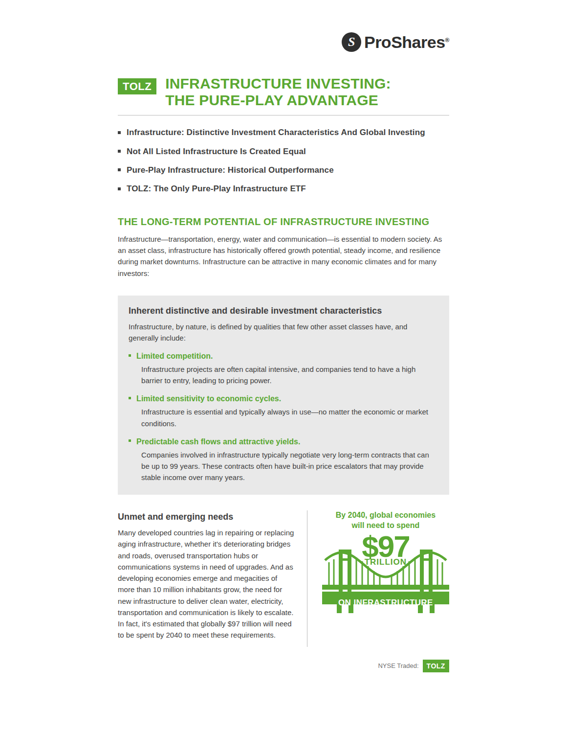SProShares®
TOLZ
Infrastructure Investing:
The Pure-Play Advantage
Infrastructure: Distinctive Investment Characteristics And Global Investing
Not All Listed Infrastructure Is Created Equal
Pure-Play Infrastructure: Historical Outperformance
TOLZ: The Only Pure-Play Infrastructure ETF
The Long-Term Potential of Infrastructure Investing
Infrastructure—transportation, energy, water and communication—is essential to modern society. As an asset class, infrastructure has historically offered growth potential, steady income, and resilience during market downturns. Infrastructure can be attractive in many economic climates and for many investors:
Inherent distinctive and desirable investment characteristics
Infrastructure, by nature, is defined by qualities that few other asset classes have, and generally include:
Limited competition. Infrastructure projects are often capital intensive, and companies tend to have a high barrier to entry, leading to pricing power.
Limited sensitivity to economic cycles. Infrastructure is essential and typically always in use—no matter the economic or market conditions.
Predictable cash flows and attractive yields. Companies involved in infrastructure typically negotiate very long-term contracts that can be up to 99 years. These contracts often have built-in price escalators that may provide stable income over many years.
Unmet and emerging needs
Many developed countries lag in repairing or replacing aging infrastructure, whether it's deteriorating bridges and roads, overused transportation hubs or communications systems in need of upgrades. And as developing economies emerge and megacities of more than 10 million inhabitants grow, the need for new infrastructure to deliver clean water, electricity, transportation and communication is likely to escalate. In fact, it's estimated that globally $97 trillion will need to be spent by 2040 to meet these requirements.
By 2040, global economies
will need to spend
$97 TRILLION
ON INFRASTRUCTURE
NYSE Traded: TOLZ